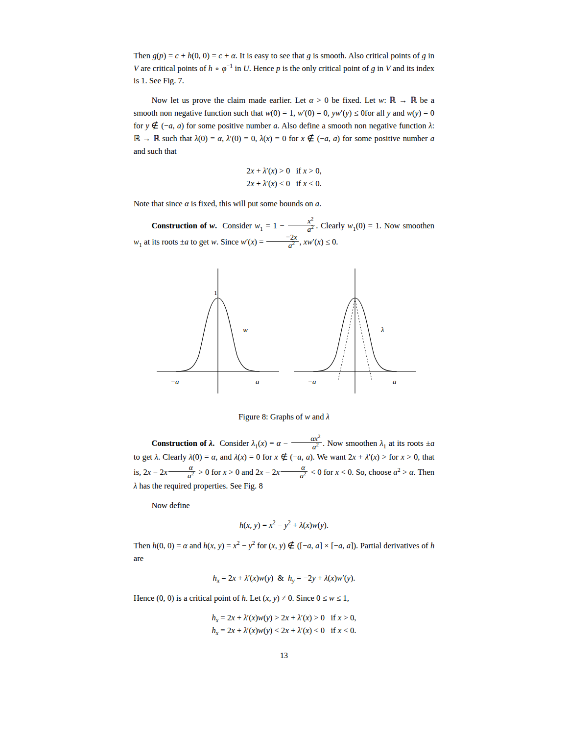Then g(p) = c + h(0, 0) = c + α. It is easy to see that g is smooth. Also critical points of g in V are critical points of h ∘ φ−1 in U. Hence p is the only critical point of g in V and its index is 1. See Fig. 7.
Now let us prove the claim made earlier. Let α > 0 be fixed. Let w: ℝ → ℝ be a smooth non negative function such that w(0) = 1, w′(0) = 0, yw′(y) ≤ 0for all y and w(y) = 0 for y ∉ (−a, a) for some positive number a. Also define a smooth non negative function λ: ℝ → ℝ such that λ(0) = α, λ′(0) = 0, λ(x) = 0 for x ∉ (−a, a) for some positive number a and such that
2x + λ′(x) > 0 if x > 0,
2x + λ′(x) < 0 if x < 0.
Note that since α is fixed, this will put some bounds on a.
Construction of w. Consider w1 = 1 − x2 a2. Clearly w1(0) = 1. Now smoothen w1 at its roots ±a to get w. Since w′(x) = −2x a2, xw′(x) ≤ 0.
1 w −a a λ −a a
Figure 8: Graphs of w and λ
Construction of λ. Consider λ1(x) = α − αx2 a2. Now smoothen λ1 at its roots ±a to get λ. Clearly λ(0) = α, and λ(x) = 0 for x ∉ (−a, a). We want 2x + λ′(x) > for x > 0, that is, 2x − 2xαa2 > 0 for x > 0 and 2x − 2xαa2 < 0 for x < 0. So, choose a2 > α. Then λ has the required properties. See Fig. 8
Now define
h(x, y) = x2 − y2 + λ(x)w(y).
Then h(0, 0) = α and h(x, y) = x2 − y2 for (x, y) ∉ ([−a, a] × [−a, a]). Partial derivatives of h are
hx = 2x + λ′(x)w(y) & hy = −2y + λ(x)w′(y).
Hence (0, 0) is a critical point of h. Let (x, y) ≠ 0. Since 0 ≤ w ≤ 1,
hx = 2x + λ′(x)w(y) > 2x + λ′(x) > 0 if x > 0,
hx = 2x + λ′(x)w(y) < 2x + λ′(x) < 0 if x < 0.
13